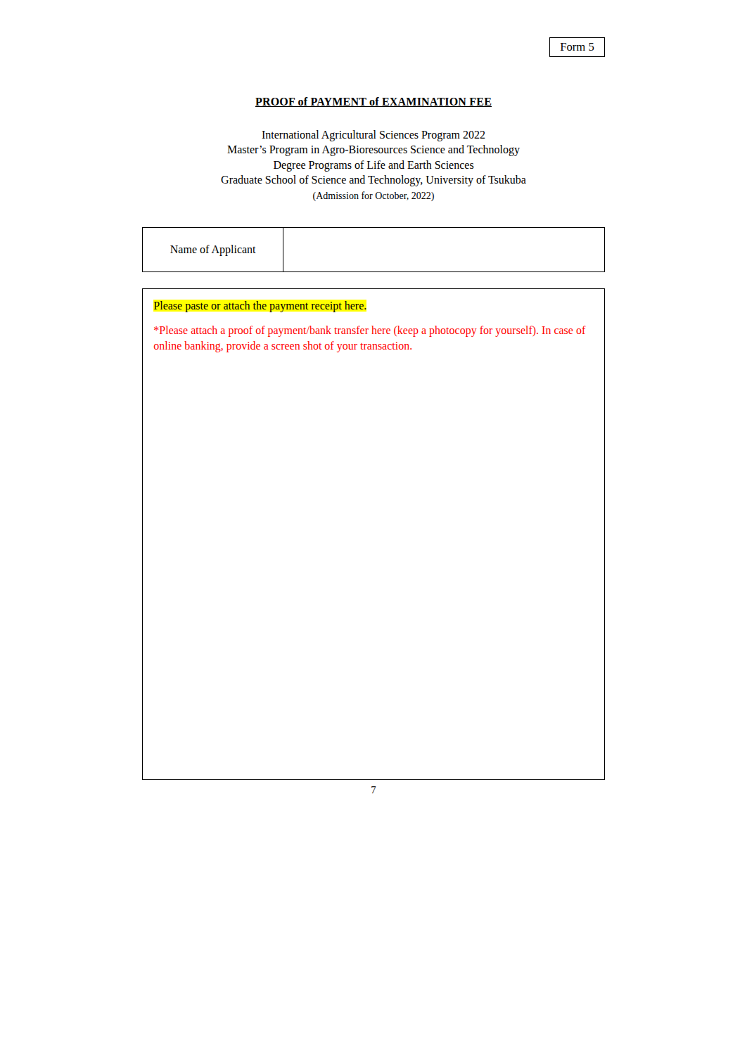Form 5
PROOF of PAYMENT of EXAMINATION FEE
International Agricultural Sciences Program 2022
Master’s Program in Agro-Bioresources Science and Technology
Degree Programs of Life and Earth Sciences
Graduate School of Science and Technology, University of Tsukuba
(Admission for October, 2022)
| Name of Applicant | |
Please paste or attach the payment receipt here.
*Please attach a proof of payment/bank transfer here (keep a photocopy for yourself). In case of online banking, provide a screen shot of your transaction.
7